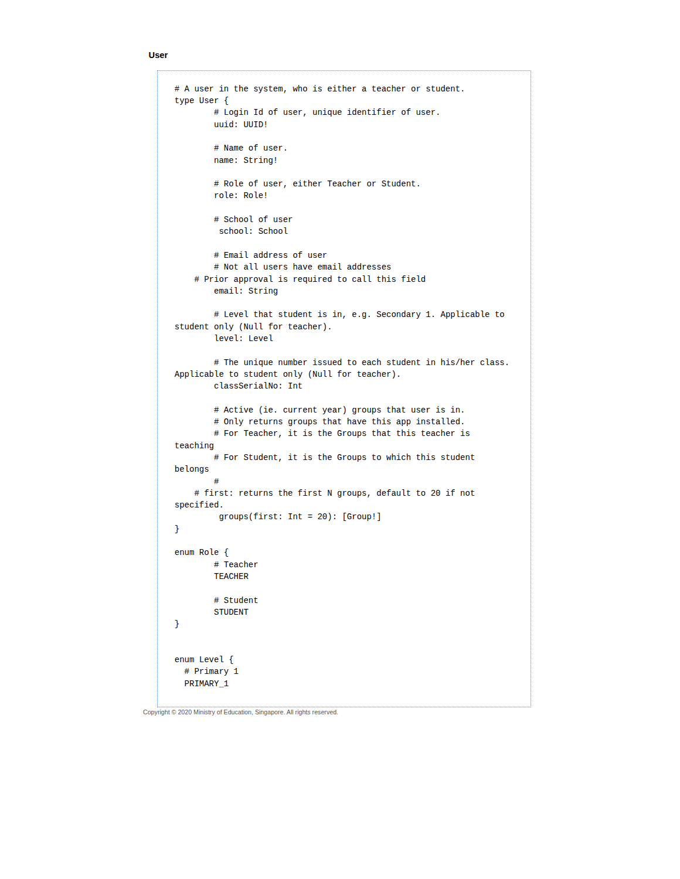User
# A user in the system, who is either a teacher or student.
type User {
        # Login Id of user, unique identifier of user.
        uuid: UUID!

        # Name of user.
        name: String!

        # Role of user, either Teacher or Student.
        role: Role!

        # School of user
         school: School

        # Email address of user
        # Not all users have email addresses
    # Prior approval is required to call this field
        email: String

        # Level that student is in, e.g. Secondary 1. Applicable to
student only (Null for teacher).
        level: Level

        # The unique number issued to each student in his/her class.
Applicable to student only (Null for teacher).
        classSerialNo: Int

        # Active (ie. current year) groups that user is in.
        # Only returns groups that have this app installed.
        # For Teacher, it is the Groups that this teacher is teaching
        # For Student, it is the Groups to which this student belongs
        #
    # first: returns the first N groups, default to 20 if not specified.
         groups(first: Int = 20): [Group!]
}

enum Role {
        # Teacher
        TEACHER

        # Student
        STUDENT
}


enum Level {
  # Primary 1
  PRIMARY_1
Copyright © 2020 Ministry of Education, Singapore. All rights reserved.